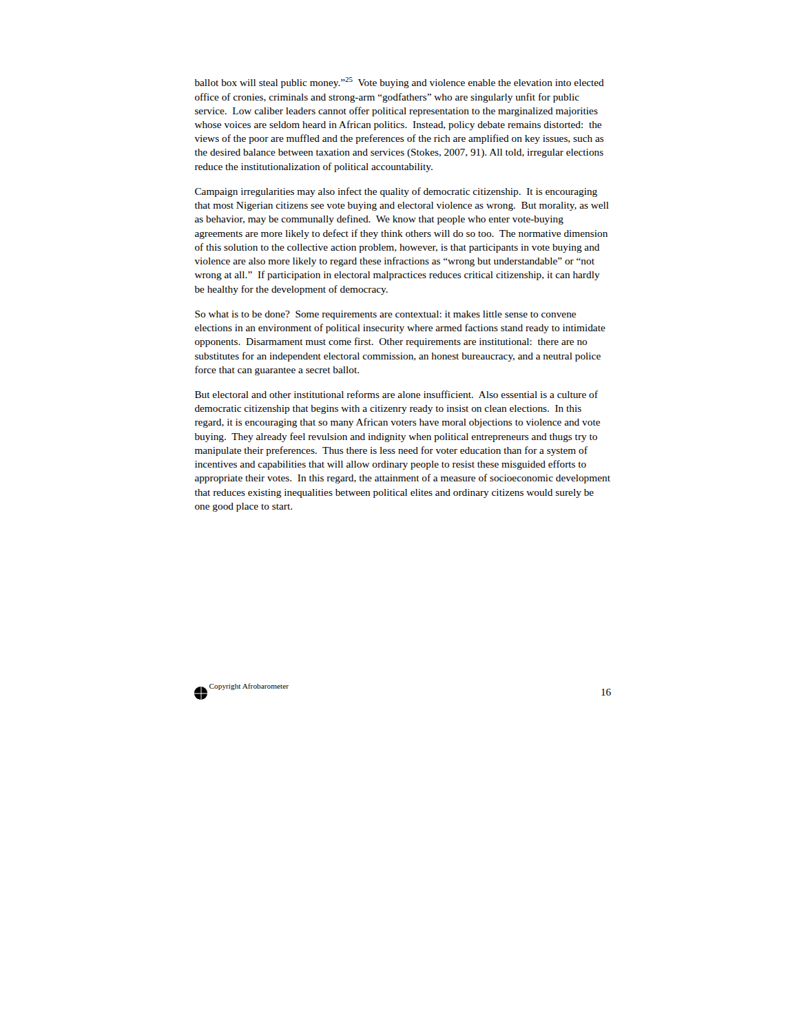ballot box will steal public money.”25 Vote buying and violence enable the elevation into elected office of cronies, criminals and strong-arm “godfathers” who are singularly unfit for public service. Low caliber leaders cannot offer political representation to the marginalized majorities whose voices are seldom heard in African politics. Instead, policy debate remains distorted: the views of the poor are muffled and the preferences of the rich are amplified on key issues, such as the desired balance between taxation and services (Stokes, 2007, 91). All told, irregular elections reduce the institutionalization of political accountability.
Campaign irregularities may also infect the quality of democratic citizenship. It is encouraging that most Nigerian citizens see vote buying and electoral violence as wrong. But morality, as well as behavior, may be communally defined. We know that people who enter vote-buying agreements are more likely to defect if they think others will do so too. The normative dimension of this solution to the collective action problem, however, is that participants in vote buying and violence are also more likely to regard these infractions as “wrong but understandable” or “not wrong at all.” If participation in electoral malpractices reduces critical citizenship, it can hardly be healthy for the development of democracy.
So what is to be done? Some requirements are contextual: it makes little sense to convene elections in an environment of political insecurity where armed factions stand ready to intimidate opponents. Disarmament must come first. Other requirements are institutional: there are no substitutes for an independent electoral commission, an honest bureaucracy, and a neutral police force that can guarantee a secret ballot.
But electoral and other institutional reforms are alone insufficient. Also essential is a culture of democratic citizenship that begins with a citizenry ready to insist on clean elections. In this regard, it is encouraging that so many African voters have moral objections to violence and vote buying. They already feel revulsion and indignity when political entrepreneurs and thugs try to manipulate their preferences. Thus there is less need for voter education than for a system of incentives and capabilities that will allow ordinary people to resist these misguided efforts to appropriate their votes. In this regard, the attainment of a measure of socioeconomic development that reduces existing inequalities between political elites and ordinary citizens would surely be one good place to start.
Copyright Afrobarometer
16